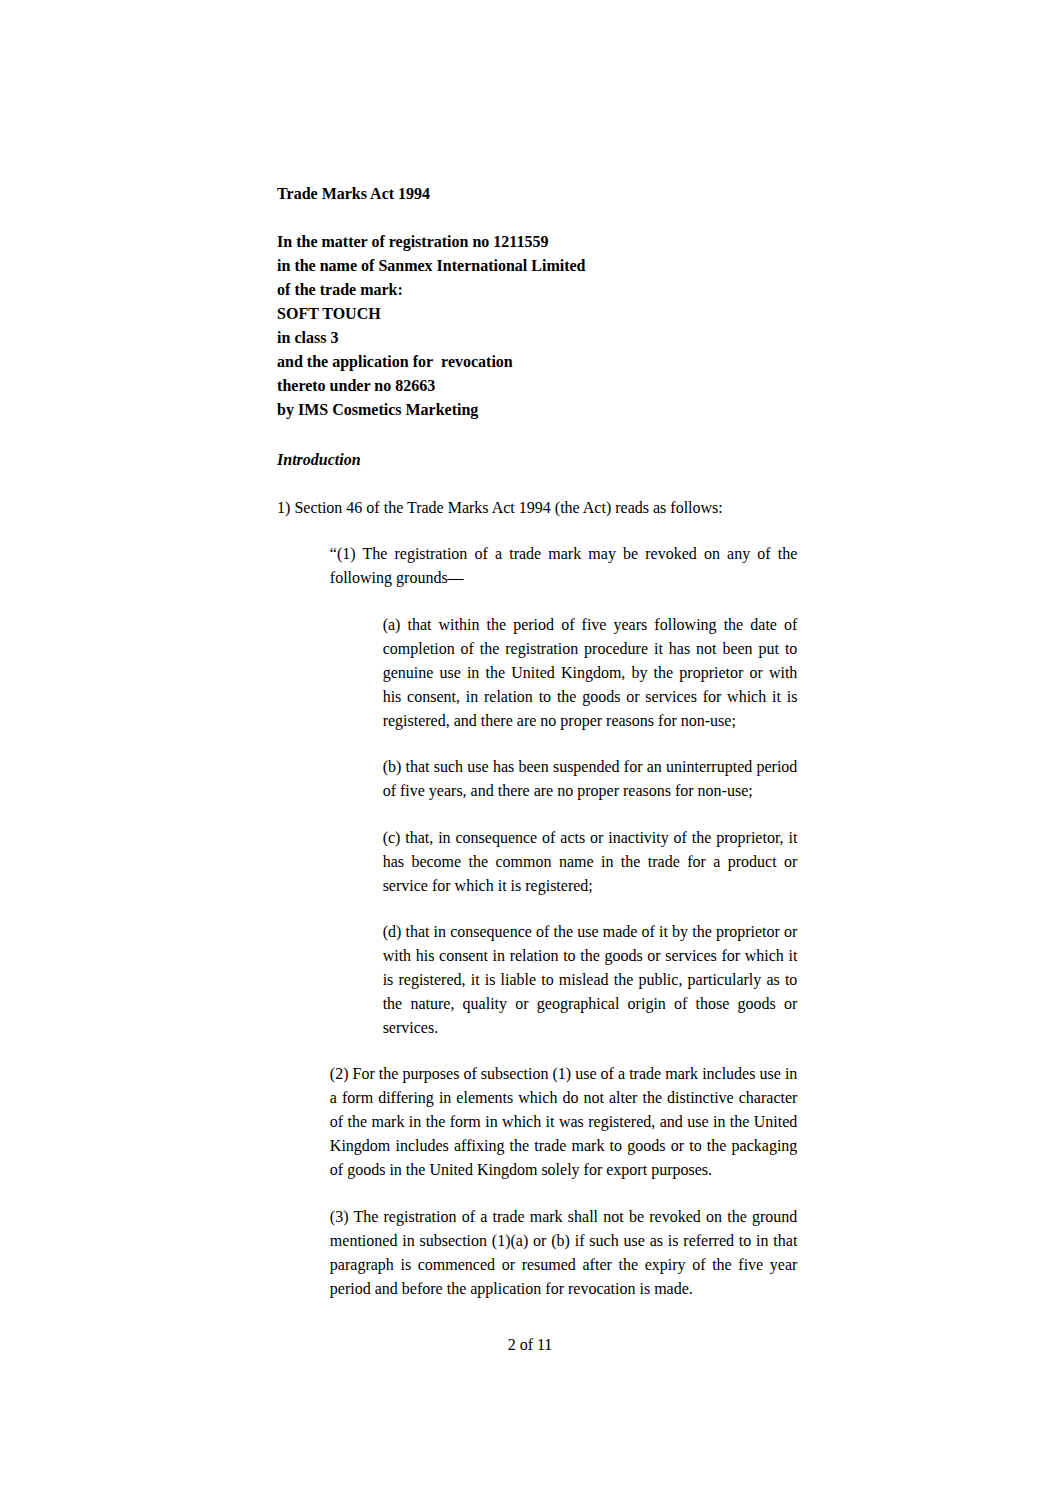Trade Marks Act 1994
In the matter of registration no 1211559
in the name of Sanmex International Limited
of the trade mark:
SOFT TOUCH
in class 3
and the application for revocation
thereto under no 82663
by IMS Cosmetics Marketing
Introduction
1) Section 46 of the Trade Marks Act 1994 (the Act) reads as follows:
“(1) The registration of a trade mark may be revoked on any of the following grounds—
(a) that within the period of five years following the date of completion of the registration procedure it has not been put to genuine use in the United Kingdom, by the proprietor or with his consent, in relation to the goods or services for which it is registered, and there are no proper reasons for non-use;
(b) that such use has been suspended for an uninterrupted period of five years, and there are no proper reasons for non-use;
(c) that, in consequence of acts or inactivity of the proprietor, it has become the common name in the trade for a product or service for which it is registered;
(d) that in consequence of the use made of it by the proprietor or with his consent in relation to the goods or services for which it is registered, it is liable to mislead the public, particularly as to the nature, quality or geographical origin of those goods or services.
(2) For the purposes of subsection (1) use of a trade mark includes use in a form differing in elements which do not alter the distinctive character of the mark in the form in which it was registered, and use in the United Kingdom includes affixing the trade mark to goods or to the packaging of goods in the United Kingdom solely for export purposes.
(3) The registration of a trade mark shall not be revoked on the ground mentioned in subsection (1)(a) or (b) if such use as is referred to in that paragraph is commenced or resumed after the expiry of the five year period and before the application for revocation is made.
2 of 11